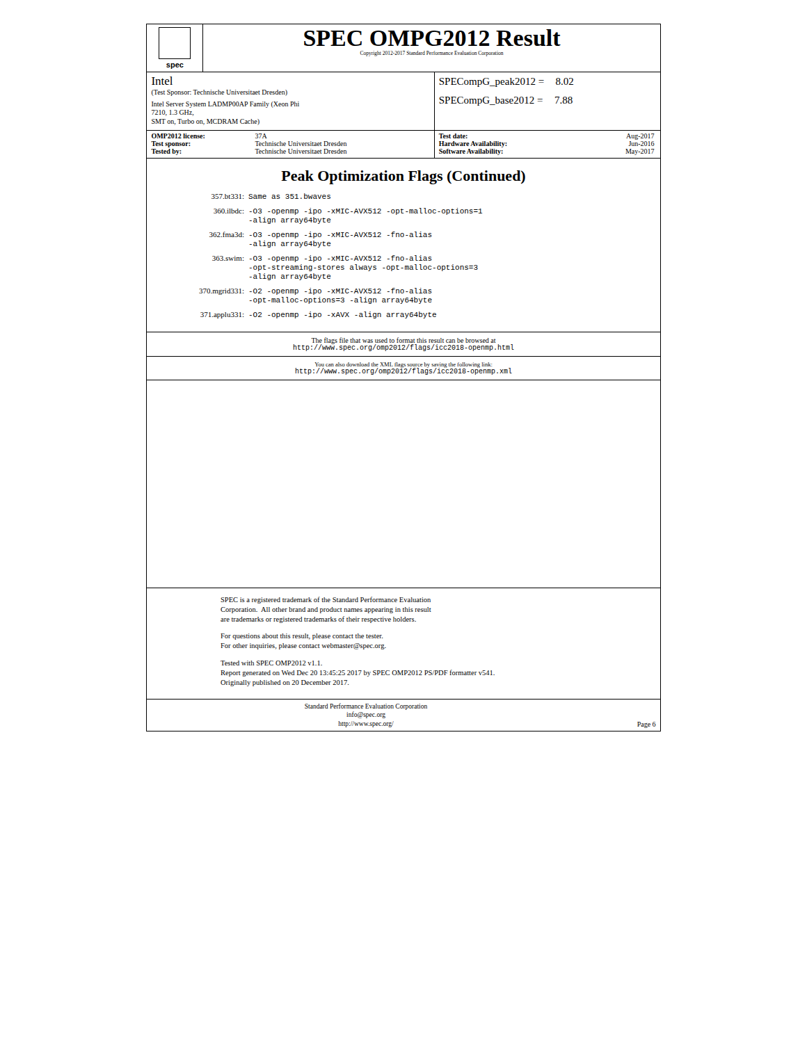spec
SPEC OMPG2012 Result
Copyright 2012-2017 Standard Performance Evaluation Corporation
Intel
(Test Sponsor: Technische Universitaet Dresden)
Intel Server System LADMP00AP Family (Xeon Phi
7210, 1.3 GHz,
SMT on, Turbo on, MCDRAM Cache)
SPECompG_peak2012 = 8.02
SPECompG_base2012 = 7.88
| OMP2012 license: | 37A |
| Test sponsor: | Technische Universitaet Dresden |
| Tested by: | Technische Universitaet Dresden |
| Test date: | Aug-2017 |
| Hardware Availability: | Jun-2016 |
| Software Availability: | May-2017 |
Peak Optimization Flags (Continued)
357.bt331:
Same as 351.bwaves
360.ilbdc:
-O3 -openmp -ipo -xMIC-AVX512 -opt-malloc-options=1 -align array64byte
362.fma3d:
-O3 -openmp -ipo -xMIC-AVX512 -fno-alias -align array64byte
363.swim:
-O3 -openmp -ipo -xMIC-AVX512 -fno-alias -opt-streaming-stores always -opt-malloc-options=3 -align array64byte
370.mgrid331:
-O2 -openmp -ipo -xMIC-AVX512 -fno-alias -opt-malloc-options=3 -align array64byte
371.applu331:
-O2 -openmp -ipo -xAVX -align array64byte
The flags file that was used to format this result can be browsed at
http://www.spec.org/omp2012/flags/icc2018-openmp.html
You can also download the XML flags source by saving the following link:
http://www.spec.org/omp2012/flags/icc2018-openmp.xml
SPEC is a registered trademark of the Standard Performance Evaluation
Corporation. All other brand and product names appearing in this result
are trademarks or registered trademarks of their respective holders.
For questions about this result, please contact the tester.
For other inquiries, please contact webmaster@spec.org.
Tested with SPEC OMP2012 v1.1.
Report generated on Wed Dec 20 13:45:25 2017 by SPEC OMP2012 PS/PDF formatter v541.
Originally published on 20 December 2017.
Standard Performance Evaluation Corporation
info@spec.org
http://www.spec.org/
Page 6